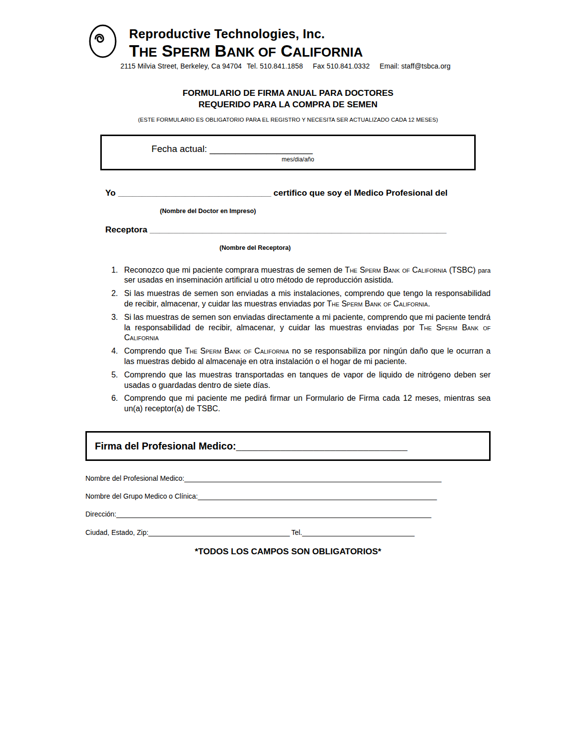Reproductive Technologies, Inc.
THE SPERM BANK OF CALIFORNIA
2115 Milvia Street, Berkeley, Ca 94704Tel. 510.841.1858 Fax 510.841.0332 Email: staff@tsbca.org
FORMULARIO DE FIRMA ANUAL PARA DOCTORES
REQUERIDO PARA LA COMPRA DE SEMEN
(ESTE FORMULARIO ES OBLIGATORIO PARA EL REGISTRO Y NECESITA SER ACTUALIZADO CADA 12 MESES)
Fecha actual: ____________________
mes/dia/año
Yo ________________________________ certifico que soy el Medico Profesional del
(Nombre del Doctor en Impreso)
Receptora ______________________________________________________________
(Nombre del Receptora)
Reconozco que mi paciente comprara muestras de semen de The Sperm Bank of California (TSBC) para ser usadas en inseminación artificial u otro método de reproducción asistida.
Si las muestras de semen son enviadas a mis instalaciones, comprendo que tengo la responsabilidad de recibir, almacenar, y cuidar las muestras enviadas por The Sperm Bank of California.
Si las muestras de semen son enviadas directamente a mi paciente, comprendo que mi paciente tendrá la responsabilidad de recibir, almacenar, y cuidar las muestras enviadas por The Sperm Bank of California
Comprendo que The Sperm Bank of California no se responsabiliza por ningún daño que le ocurran a las muestras debido al almacenaje en otra instalación o el hogar de mi paciente.
Comprendo que las muestras transportadas en tanques de vapor de liquido de nitrógeno deben ser usadas o guardadas dentro de siete días.
Comprendo que mi paciente me pedirá firmar un Formulario de Firma cada 12 meses, mientras sea un(a) receptor(a) de TSBC.
Firma del Profesional Medico:_______________________________
Nombre del Profesional Medico:_______________________________________________________________________
Nombre del Grupo Medico o Clínica:__________________________________________________________________
Dirección:_______________________________________________________________________________________
Ciudad, Estado, Zip:_______________________________________ Tel._______________________________
*TODOS LOS CAMPOS SON OBLIGATORIOS*